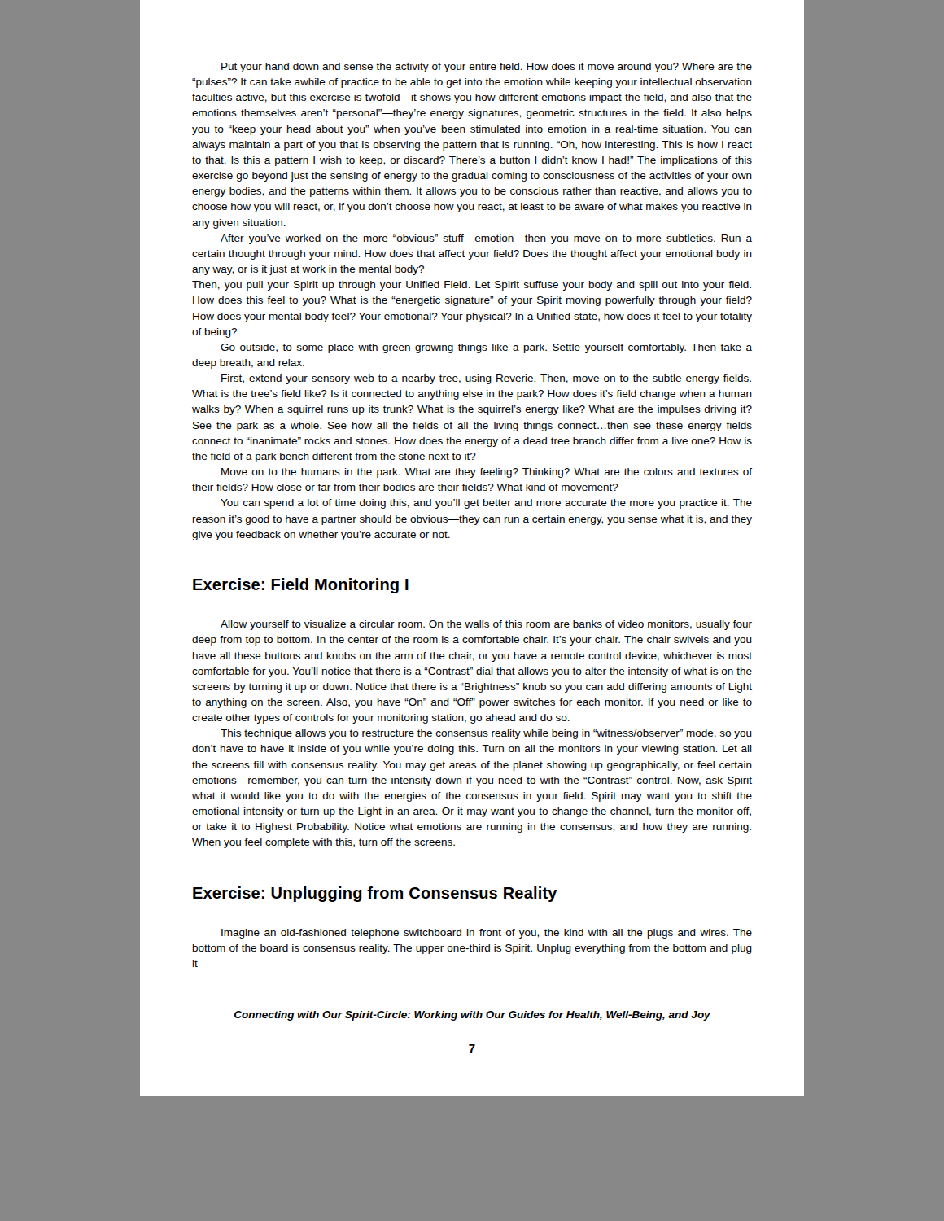Put your hand down and sense the activity of your entire field. How does it move around you? Where are the “pulses”? It can take awhile of practice to be able to get into the emotion while keeping your intellectual observation faculties active, but this exercise is twofold—it shows you how different emotions impact the field, and also that the emotions themselves aren’t “personal”—they’re energy signatures, geometric structures in the field. It also helps you to “keep your head about you” when you’ve been stimulated into emotion in a real-time situation. You can always maintain a part of you that is observing the pattern that is running. “Oh, how interesting. This is how I react to that. Is this a pattern I wish to keep, or discard? There’s a button I didn’t know I had!” The implications of this exercise go beyond just the sensing of energy to the gradual coming to consciousness of the activities of your own energy bodies, and the patterns within them. It allows you to be conscious rather than reactive, and allows you to choose how you will react, or, if you don’t choose how you react, at least to be aware of what makes you reactive in any given situation.
After you’ve worked on the more “obvious” stuff—emotion—then you move on to more subtleties. Run a certain thought through your mind. How does that affect your field? Does the thought affect your emotional body in any way, or is it just at work in the mental body?
Then, you pull your Spirit up through your Unified Field. Let Spirit suffuse your body and spill out into your field. How does this feel to you? What is the “energetic signature” of your Spirit moving powerfully through your field? How does your mental body feel? Your emotional? Your physical? In a Unified state, how does it feel to your totality of being?
Go outside, to some place with green growing things like a park. Settle yourself comfortably. Then take a deep breath, and relax.
First, extend your sensory web to a nearby tree, using Reverie. Then, move on to the subtle energy fields. What is the tree’s field like? Is it connected to anything else in the park? How does it’s field change when a human walks by? When a squirrel runs up its trunk? What is the squirrel’s energy like? What are the impulses driving it? See the park as a whole. See how all the fields of all the living things connect…then see these energy fields connect to “inanimate” rocks and stones. How does the energy of a dead tree branch differ from a live one? How is the field of a park bench different from the stone next to it?
Move on to the humans in the park. What are they feeling? Thinking? What are the colors and textures of their fields? How close or far from their bodies are their fields? What kind of movement?
You can spend a lot of time doing this, and you’ll get better and more accurate the more you practice it. The reason it’s good to have a partner should be obvious—they can run a certain energy, you sense what it is, and they give you feedback on whether you’re accurate or not.
Exercise: Field Monitoring I
Allow yourself to visualize a circular room. On the walls of this room are banks of video monitors, usually four deep from top to bottom. In the center of the room is a comfortable chair. It’s your chair. The chair swivels and you have all these buttons and knobs on the arm of the chair, or you have a remote control device, whichever is most comfortable for you. You’ll notice that there is a “Contrast” dial that allows you to alter the intensity of what is on the screens by turning it up or down. Notice that there is a “Brightness” knob so you can add differing amounts of Light to anything on the screen. Also, you have “On” and “Off” power switches for each monitor. If you need or like to create other types of controls for your monitoring station, go ahead and do so.
This technique allows you to restructure the consensus reality while being in “witness/observer” mode, so you don’t have to have it inside of you while you’re doing this. Turn on all the monitors in your viewing station. Let all the screens fill with consensus reality. You may get areas of the planet showing up geographically, or feel certain emotions—remember, you can turn the intensity down if you need to with the “Contrast” control. Now, ask Spirit what it would like you to do with the energies of the consensus in your field. Spirit may want you to shift the emotional intensity or turn up the Light in an area. Or it may want you to change the channel, turn the monitor off, or take it to Highest Probability. Notice what emotions are running in the consensus, and how they are running. When you feel complete with this, turn off the screens.
Exercise: Unplugging from Consensus Reality
Imagine an old-fashioned telephone switchboard in front of you, the kind with all the plugs and wires. The bottom of the board is consensus reality. The upper one-third is Spirit. Unplug everything from the bottom and plug it
Connecting with Our Spirit-Circle: Working with Our Guides for Health, Well-Being, and Joy
7